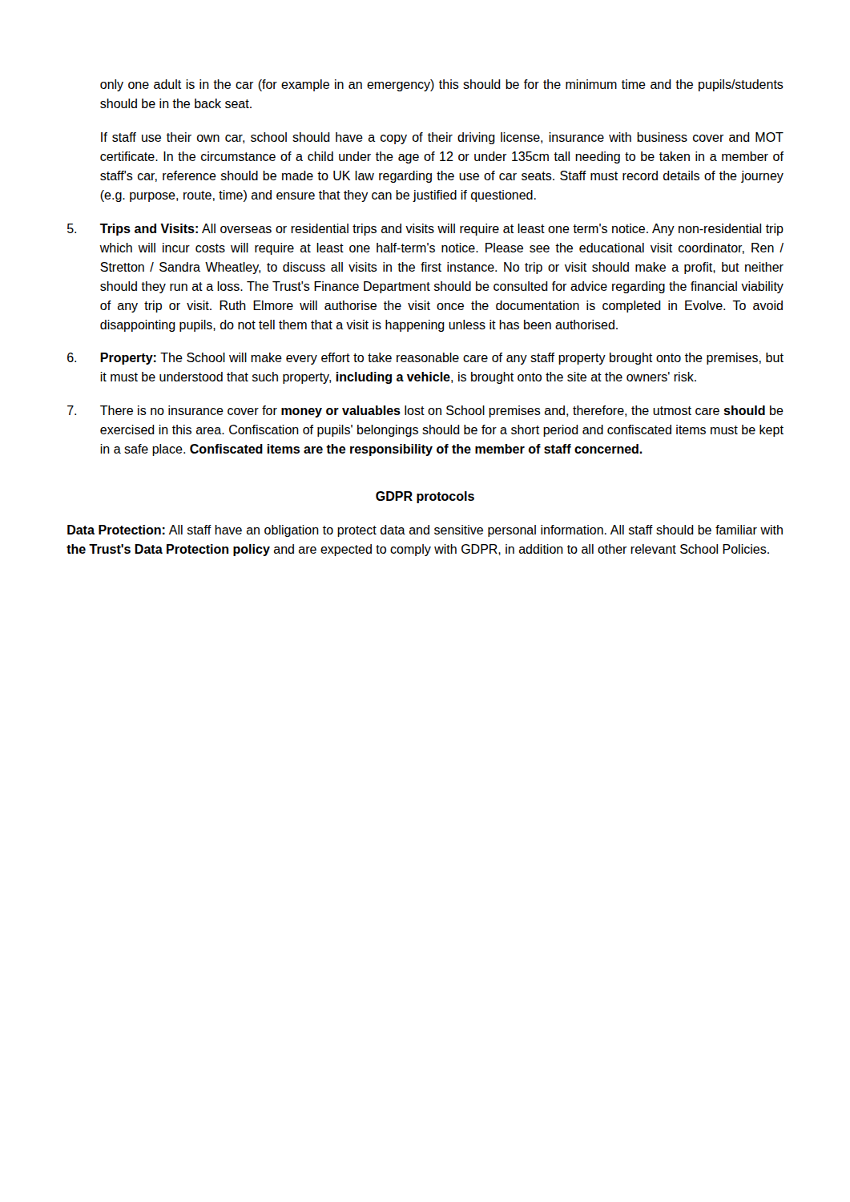only one adult is in the car (for example in an emergency) this should be for the minimum time and the pupils/students should be in the back seat.
If staff use their own car, school should have a copy of their driving license, insurance with business cover and MOT certificate. In the circumstance of a child under the age of 12 or under 135cm tall needing to be taken in a member of staff's car, reference should be made to UK law regarding the use of car seats. Staff must record details of the journey (e.g. purpose, route, time) and ensure that they can be justified if questioned.
Trips and Visits: All overseas or residential trips and visits will require at least one term's notice. Any non-residential trip which will incur costs will require at least one half-term's notice. Please see the educational visit coordinator, Ren / Stretton / Sandra Wheatley, to discuss all visits in the first instance. No trip or visit should make a profit, but neither should they run at a loss. The Trust's Finance Department should be consulted for advice regarding the financial viability of any trip or visit. Ruth Elmore will authorise the visit once the documentation is completed in Evolve. To avoid disappointing pupils, do not tell them that a visit is happening unless it has been authorised.
Property: The School will make every effort to take reasonable care of any staff property brought onto the premises, but it must be understood that such property, including a vehicle, is brought onto the site at the owners' risk.
There is no insurance cover for money or valuables lost on School premises and, therefore, the utmost care should be exercised in this area. Confiscation of pupils' belongings should be for a short period and confiscated items must be kept in a safe place. Confiscated items are the responsibility of the member of staff concerned.
GDPR protocols
Data Protection: All staff have an obligation to protect data and sensitive personal information. All staff should be familiar with the Trust's Data Protection policy and are expected to comply with GDPR, in addition to all other relevant School Policies.